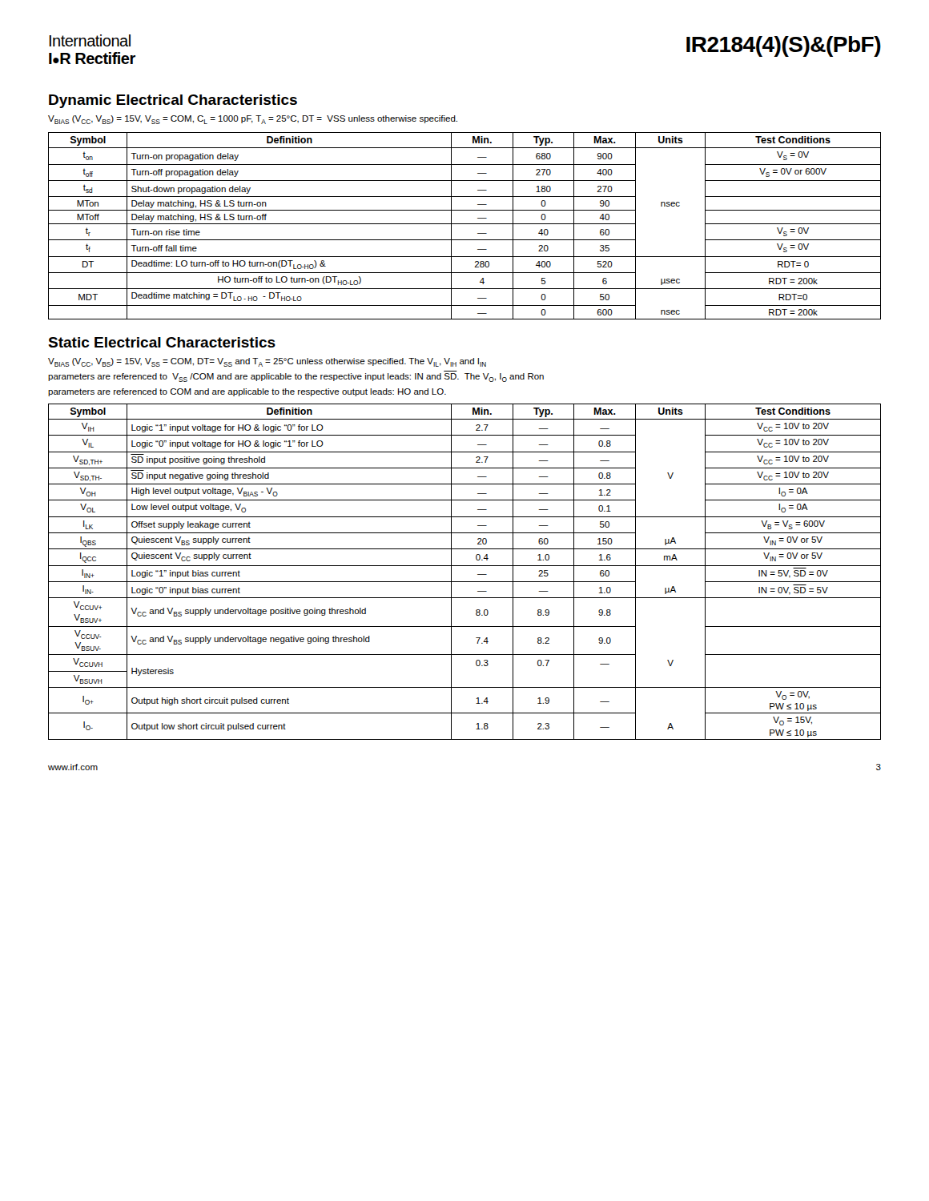International
I●R Rectifier
IR2184(4)(S)&(PbF)
Dynamic Electrical Characteristics
VBIAS (VCC, VBS) = 15V, VSS = COM, CL = 1000 pF, TA = 25°C, DT = VSS unless otherwise specified.
| Symbol | Definition | Min. | Typ. | Max. | Units | Test Conditions |
| --- | --- | --- | --- | --- | --- | --- |
| t on | Turn-on propagation delay | — | 680 | 900 | | V S = 0V |
| t off | Turn-off propagation delay | — | 270 | 400 | | V S = 0V or 600V |
| t sd | Shut-down propagation delay | — | 180 | 270 | | |
| MTon | Delay matching, HS & LS turn-on | — | 0 | 90 | nsec | |
| MToff | Delay matching, HS & LS turn-off | — | 0 | 40 | | |
| t r | Turn-on rise time | — | 40 | 60 | | V S = 0V |
| t f | Turn-off fall time | — | 20 | 35 | | V S = 0V |
| DT | Deadtime: LO turn-off to HO turn-on(DT LO-HO ) & | 280 | 400 | 520 | | RDT= 0 |
| | HO turn-off to LO turn-on (DT HO-LO ) | 4 | 5 | 6 | µsec | RDT = 200k |
| MDT | Deadtime matching = DT LO - HO - DT HO-LO | — | 0 | 50 | | RDT=0 |
| | | — | 0 | 600 | nsec | RDT = 200k |
Static Electrical Characteristics
VBIAS (VCC, VBS) = 15V, VSS = COM, DT= VSS and TA = 25°C unless otherwise specified. The VIL, VIH and IIN
parameters are referenced to VSS /COM and are applicable to the respective input leads: IN and SD. The VO, IO and Ron
parameters are referenced to COM and are applicable to the respective output leads: HO and LO.
| Symbol | Definition | Min. | Typ. | Max. | Units | Test Conditions |
| --- | --- | --- | --- | --- | --- | --- |
| V IH | Logic “1” input voltage for HO & logic “0” for LO | 2.7 | — | — | | V CC = 10V to 20V |
| V IL | Logic “0” input voltage for HO & logic “1” for LO | — | — | 0.8 | | V CC = 10V to 20V |
| V SD,TH+ | SD input positive going threshold | 2.7 | — | — | | V CC = 10V to 20V |
| V SD,TH- | SD input negative going threshold | — | — | 0.8 | V | V CC = 10V to 20V |
| V OH | High level output voltage, V BIAS - V O | — | — | 1.2 | | I O = 0A |
| V OL | Low level output voltage, V O | — | — | 0.1 | | I O = 0A |
| I LK | Offset supply leakage current | — | — | 50 | | V B = V S = 600V |
| I QBS | Quiescent V BS supply current | 20 | 60 | 150 | µA | V IN = 0V or 5V |
| I QCC | Quiescent V CC supply current | 0.4 | 1.0 | 1.6 | mA | V IN = 0V or 5V |
| I IN+ | Logic “1” input bias current | — | 25 | 60 | | IN = 5V, SD = 0V |
| I IN- | Logic “0” input bias current | — | — | 1.0 | µA | IN = 0V, SD = 5V |
| V CCUV+ V BSUV+ | V CC and V BS supply undervoltage positive going threshold | 8.0 | 8.9 | 9.8 | | |
| V CCUV- V BSUV- | V CC and V BS supply undervoltage negative going threshold | 7.4 | 8.2 | 9.0 | | |
| V CCUVH | Hysteresis | 0.3 | 0.7 | — | V | |
| V BSUVH | | | | | |
| I O+ | Output high short circuit pulsed current | 1.4 | 1.9 | — | | V O = 0V, PW ≤ 10 µs |
| I O- | Output low short circuit pulsed current | 1.8 | 2.3 | — | A | V O = 15V, PW ≤ 10 µs |
www.irf.com
3